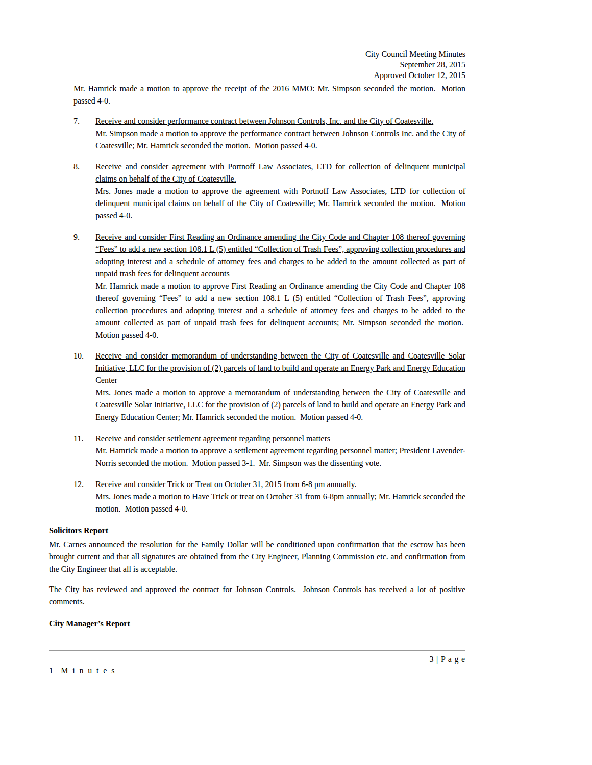City Council Meeting Minutes
September 28, 2015
Approved October 12, 2015
Mr. Hamrick made a motion to approve the receipt of the 2016 MMO: Mr. Simpson seconded the motion. Motion passed 4-0.
Receive and consider performance contract between Johnson Controls, Inc. and the City of Coatesville. Mr. Simpson made a motion to approve the performance contract between Johnson Controls Inc. and the City of Coatesville; Mr. Hamrick seconded the motion. Motion passed 4-0.
Receive and consider agreement with Portnoff Law Associates, LTD for collection of delinquent municipal claims on behalf of the City of Coatesville. Mrs. Jones made a motion to approve the agreement with Portnoff Law Associates, LTD for collection of delinquent municipal claims on behalf of the City of Coatesville; Mr. Hamrick seconded the motion. Motion passed 4-0.
Receive and consider First Reading an Ordinance amending the City Code and Chapter 108 thereof governing “Fees” to add a new section 108.1 L (5) entitled “Collection of Trash Fees”, approving collection procedures and adopting interest and a schedule of attorney fees and charges to be added to the amount collected as part of unpaid trash fees for delinquent accounts Mr. Hamrick made a motion to approve First Reading an Ordinance amending the City Code and Chapter 108 thereof governing “Fees” to add a new section 108.1 L (5) entitled “Collection of Trash Fees”, approving collection procedures and adopting interest and a schedule of attorney fees and charges to be added to the amount collected as part of unpaid trash fees for delinquent accounts; Mr. Simpson seconded the motion. Motion passed 4-0.
Receive and consider memorandum of understanding between the City of Coatesville and Coatesville Solar Initiative, LLC for the provision of (2) parcels of land to build and operate an Energy Park and Energy Education Center Mrs. Jones made a motion to approve a memorandum of understanding between the City of Coatesville and Coatesville Solar Initiative, LLC for the provision of (2) parcels of land to build and operate an Energy Park and Energy Education Center; Mr. Hamrick seconded the motion. Motion passed 4-0.
Receive and consider settlement agreement regarding personnel matters Mr. Hamrick made a motion to approve a settlement agreement regarding personnel matter; President Lavender-Norris seconded the motion. Motion passed 3-1. Mr. Simpson was the dissenting vote.
Receive and consider Trick or Treat on October 31, 2015 from 6-8 pm annually. Mrs. Jones made a motion to Have Trick or treat on October 31 from 6-8pm annually; Mr. Hamrick seconded the motion. Motion passed 4-0.
Solicitors Report
Mr. Carnes announced the resolution for the Family Dollar will be conditioned upon confirmation that the escrow has been brought current and that all signatures are obtained from the City Engineer, Planning Commission etc. and confirmation from the City Engineer that all is acceptable.
The City has reviewed and approved the contract for Johnson Controls. Johnson Controls has received a lot of positive comments.
City Manager’s Report
3 | P a g e
1 M i n u t e s